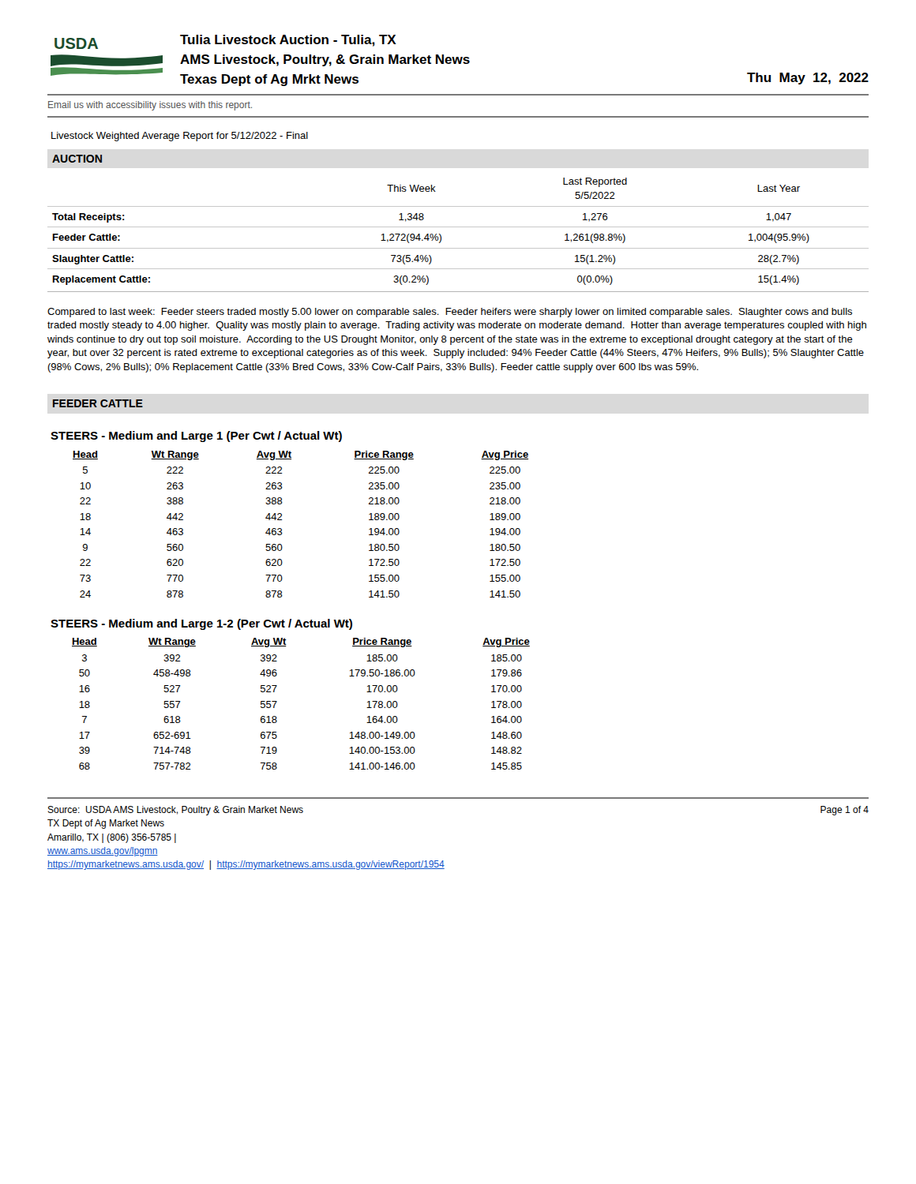USDA
Tulia Livestock Auction - Tulia, TX
AMS Livestock, Poultry, & Grain Market News
Texas Dept of Ag Mrkt News
Thu May 12, 2022
Email us with accessibility issues with this report.
Livestock Weighted Average Report for 5/12/2022 - Final
AUCTION
| | This Week | Last Reported 5/5/2022 | Last Year |
| --- | --- | --- | --- |
| Total Receipts: | 1,348 | 1,276 | 1,047 |
| Feeder Cattle: | 1,272(94.4%) | 1,261(98.8%) | 1,004(95.9%) |
| Slaughter Cattle: | 73(5.4%) | 15(1.2%) | 28(2.7%) |
| Replacement Cattle: | 3(0.2%) | 0(0.0%) | 15(1.4%) |
Compared to last week: Feeder steers traded mostly 5.00 lower on comparable sales. Feeder heifers were sharply lower on limited comparable sales. Slaughter cows and bulls traded mostly steady to 4.00 higher. Quality was mostly plain to average. Trading activity was moderate on moderate demand. Hotter than average temperatures coupled with high winds continue to dry out top soil moisture. According to the US Drought Monitor, only 8 percent of the state was in the extreme to exceptional drought category at the start of the year, but over 32 percent is rated extreme to exceptional categories as of this week. Supply included: 94% Feeder Cattle (44% Steers, 47% Heifers, 9% Bulls); 5% Slaughter Cattle (98% Cows, 2% Bulls); 0% Replacement Cattle (33% Bred Cows, 33% Cow-Calf Pairs, 33% Bulls). Feeder cattle supply over 600 lbs was 59%.
FEEDER CATTLE
STEERS - Medium and Large 1 (Per Cwt / Actual Wt)
| Head | Wt Range | Avg Wt | Price Range | Avg Price |
| --- | --- | --- | --- | --- |
| 5 | 222 | 222 | 225.00 | 225.00 |
| 10 | 263 | 263 | 235.00 | 235.00 |
| 22 | 388 | 388 | 218.00 | 218.00 |
| 18 | 442 | 442 | 189.00 | 189.00 |
| 14 | 463 | 463 | 194.00 | 194.00 |
| 9 | 560 | 560 | 180.50 | 180.50 |
| 22 | 620 | 620 | 172.50 | 172.50 |
| 73 | 770 | 770 | 155.00 | 155.00 |
| 24 | 878 | 878 | 141.50 | 141.50 |
STEERS - Medium and Large 1-2 (Per Cwt / Actual Wt)
| Head | Wt Range | Avg Wt | Price Range | Avg Price |
| --- | --- | --- | --- | --- |
| 3 | 392 | 392 | 185.00 | 185.00 |
| 50 | 458-498 | 496 | 179.50-186.00 | 179.86 |
| 16 | 527 | 527 | 170.00 | 170.00 |
| 18 | 557 | 557 | 178.00 | 178.00 |
| 7 | 618 | 618 | 164.00 | 164.00 |
| 17 | 652-691 | 675 | 148.00-149.00 | 148.60 |
| 39 | 714-748 | 719 | 140.00-153.00 | 148.82 |
| 68 | 757-782 | 758 | 141.00-146.00 | 145.85 |
Source: USDA AMS Livestock, Poultry & Grain Market News
TX Dept of Ag Market News
Amarillo, TX | (806) 356-5785 |
www.ams.usda.gov/lpgmn
https://mymarketnews.ams.usda.gov/ | https://mymarketnews.ams.usda.gov/viewReport/1954
Page 1 of 4